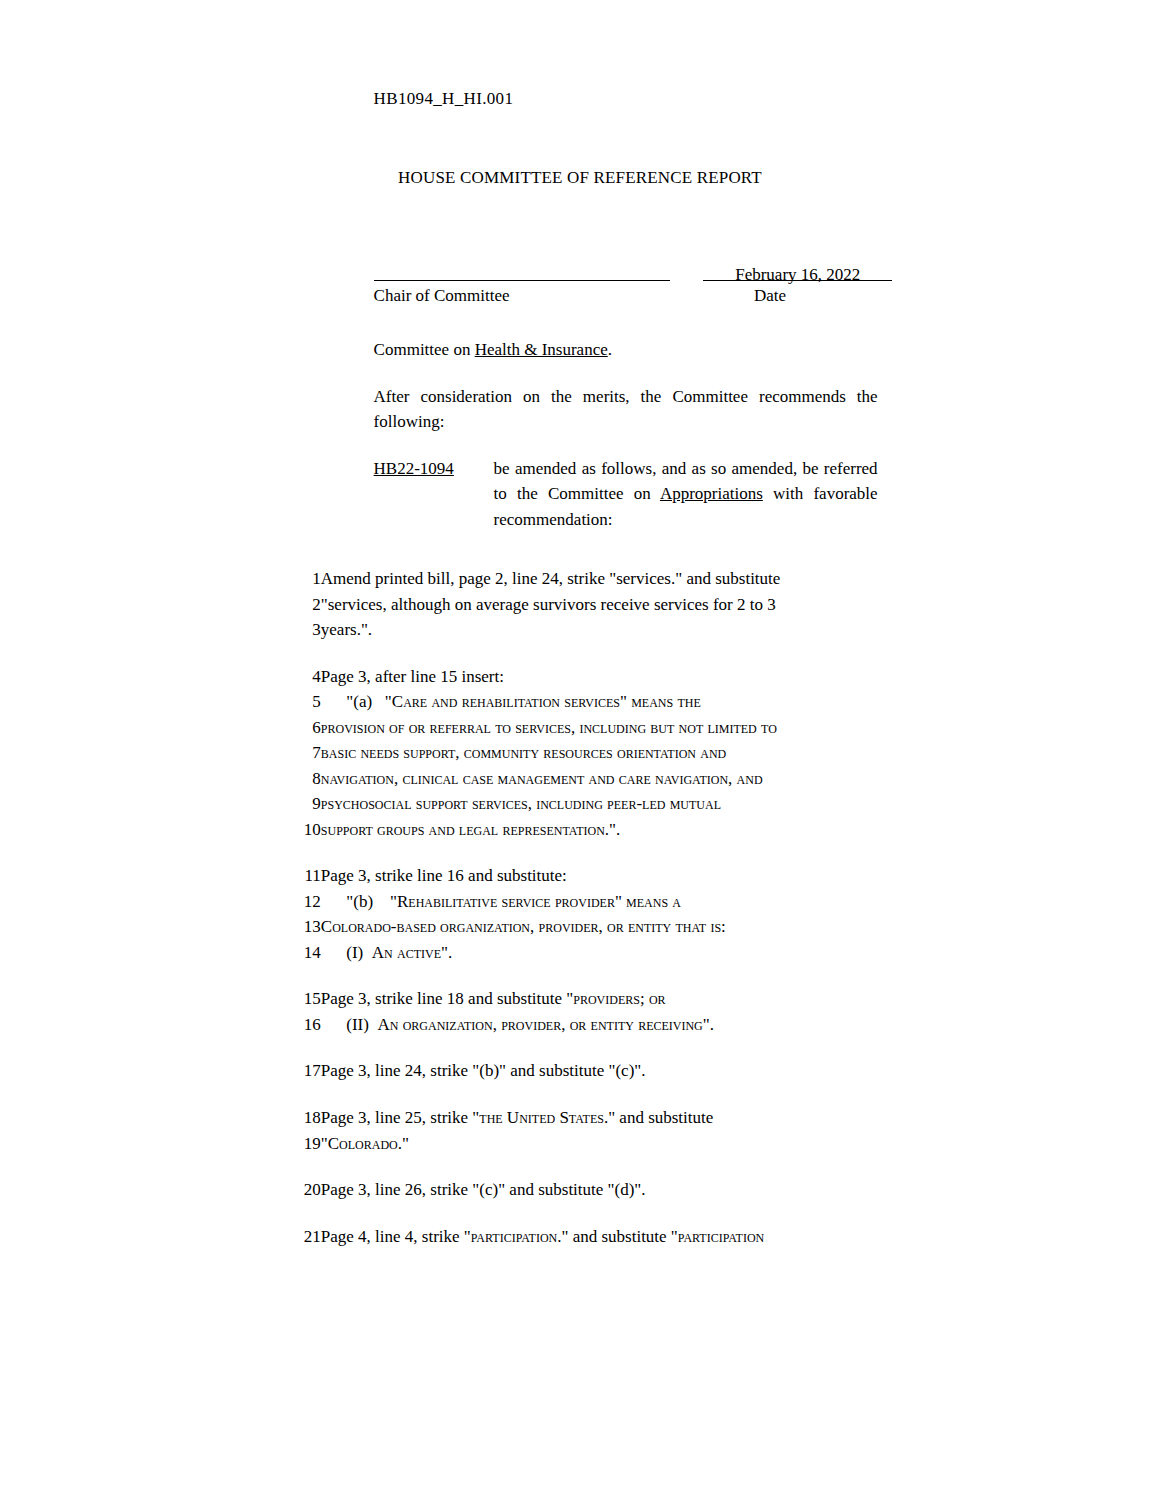HB1094_H_HI.001
HOUSE COMMITTEE OF REFERENCE REPORT
February 16, 2022
Chair of Committee
Date
Committee on Health & Insurance.
After consideration on the merits, the Committee recommends the following:
HB22-1094
be amended as follows, and as so amended, be referred to the Committee on Appropriations with favorable recommendation:
| 1 | Amend printed bill, page 2, line 24, strike "services." and substitute |
| 2 | "services, although on average survivors receive services for 2 to 3 |
| 3 | years.". |
| 4 | Page 3, after line 15 insert: |
| 5 | "(a) " Care and rehabilitation services " means the |
| 6 | provision of or referral to services, including but not limited to |
| 7 | basic needs support, community resources orientation and |
| 8 | navigation, clinical case management and care navigation, and |
| 9 | psychosocial support services, including peer-led mutual |
| 10 | support groups and legal representation .". |
| 11 | Page 3, strike line 16 and substitute: |
| 12 | "(b) " Rehabilitative service provider " means a |
| 13 | Colorado-based organization, provider, or entity that is: |
| 14 | (I) An active ". |
| 15 | Page 3, strike line 18 and substitute " providers; or |
| 16 | (II) An organization, provider, or entity receiving ". |
| 17 | Page 3, line 24, strike "(b)" and substitute "(c)". |
| 18 | Page 3, line 25, strike " the United States. " and substitute |
| 19 | " Colorado. " |
| 20 | Page 3, line 26, strike "(c)" and substitute "(d)". |
| 21 | Page 4, line 4, strike " participation. " and substitute " participation |